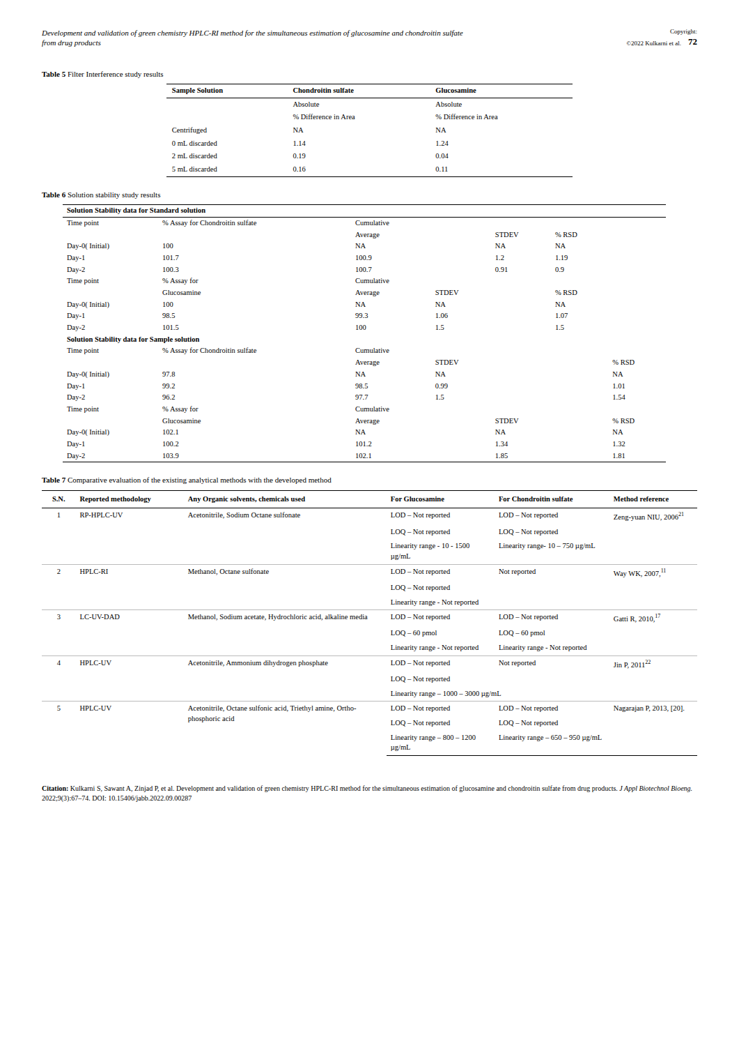Development and validation of green chemistry HPLC-RI method for the simultaneous estimation of glucosamine and chondroitin sulfate from drug products
Copyright:
©2022 Kulkarni et al.72
Table 5 Filter Interference study results
| Sample Solution | Chondroitin sulfate | Glucosamine |
| --- | --- | --- |
| | Absolute | Absolute |
| | % Difference in Area | % Difference in Area |
| Centrifuged | NA | NA |
| 0 mL discarded | 1.14 | 1.24 |
| 2 mL discarded | 0.19 | 0.04 |
| 5 mL discarded | 0.16 | 0.11 |
Table 6 Solution stability study results
| Solution Stability data for Standard solution |
| Time point | % Assay for Chondroitin sulfate | Cumulative | | | | |
| | | Average | | STDEV | % RSD | |
| Day-0( Initial) | 100 | NA | | NA | NA | |
| Day-1 | 101.7 | 100.9 | | 1.2 | 1.19 | |
| Day-2 | 100.3 | 100.7 | | 0.91 | 0.9 | |
| Time point | % Assay for | Cumulative | | | | |
| | Glucosamine | Average | STDEV | | % RSD | |
| Day-0( Initial) | 100 | NA | NA | | NA | |
| Day-1 | 98.5 | 99.3 | 1.06 | | 1.07 | |
| Day-2 | 101.5 | 100 | 1.5 | | 1.5 | |
| Solution Stability data for Sample solution |
| Time point | % Assay for Chondroitin sulfate | Cumulative | | | | |
| | | Average | STDEV | | | % RSD |
| Day-0( Initial) | 97.8 | NA | NA | | | NA |
| Day-1 | 99.2 | 98.5 | 0.99 | | | 1.01 |
| Day-2 | 96.2 | 97.7 | 1.5 | | | 1.54 |
| Time point | % Assay for | Cumulative | | | | |
| | Glucosamine | Average | | STDEV | | % RSD |
| Day-0( Initial) | 102.1 | NA | | NA | | NA |
| Day-1 | 100.2 | 101.2 | | 1.34 | | 1.32 |
| Day-2 | 103.9 | 102.1 | | 1.85 | | 1.81 |
Table 7 Comparative evaluation of the existing analytical methods with the developed method
| S.N. | Reported methodology | Any Organic solvents, chemicals used | For Glucosamine | For Chondroitin sulfate | Method reference |
| --- | --- | --- | --- | --- | --- |
| 1 | RP-HPLC-UV | Acetonitrile, Sodium Octane sulfonate | LOD – Not reported | LOD – Not reported | Zeng-yuan NIU, 2006 21 |
| LOQ – Not reported | LOQ – Not reported | |
| Linearity range - 10 - 1500 µg/mL | Linearity range- 10 – 750 µg/mL | |
| 2 | HPLC-RI | Methanol, Octane sulfonate | LOD – Not reported | Not reported | Way WK, 2007, 11 |
| LOQ – Not reported | |
| Linearity range - Not reported | |
| 3 | LC-UV-DAD | Methanol, Sodium acetate, Hydrochloric acid, alkaline media | LOD – Not reported | LOD – Not reported | Gatti R, 2010, 17 |
| LOQ – 60 pmol | LOQ – 60 pmol | |
| Linearity range - Not reported | Linearity range - Not reported | |
| 4 | HPLC-UV | Acetonitrile, Ammonium dihydrogen phosphate | LOD – Not reported | Not reported | Jin P, 2011 22 |
| LOQ – Not reported | |
| Linearity range – 1000 – 3000 µg/mL | |
| 5 | HPLC-UV | Acetonitrile, Octane sulfonic acid, Triethyl amine, Ortho-phosphoric acid | LOD – Not reported | LOD – Not reported | Nagarajan P, 2013, [20]. |
| LOQ – Not reported | LOQ – Not reported | |
| Linearity range – 800 – 1200 µg/mL | Linearity range – 650 – 950 µg/mL | |
Citation: Kulkarni S, Sawant A, Zinjad P, et al. Development and validation of green chemistry HPLC-RI method for the simultaneous estimation of glucosamine and chondroitin sulfate from drug products. J Appl Biotechnol Bioeng. 2022;9(3):67–74. DOI: 10.15406/jabb.2022.09.00287